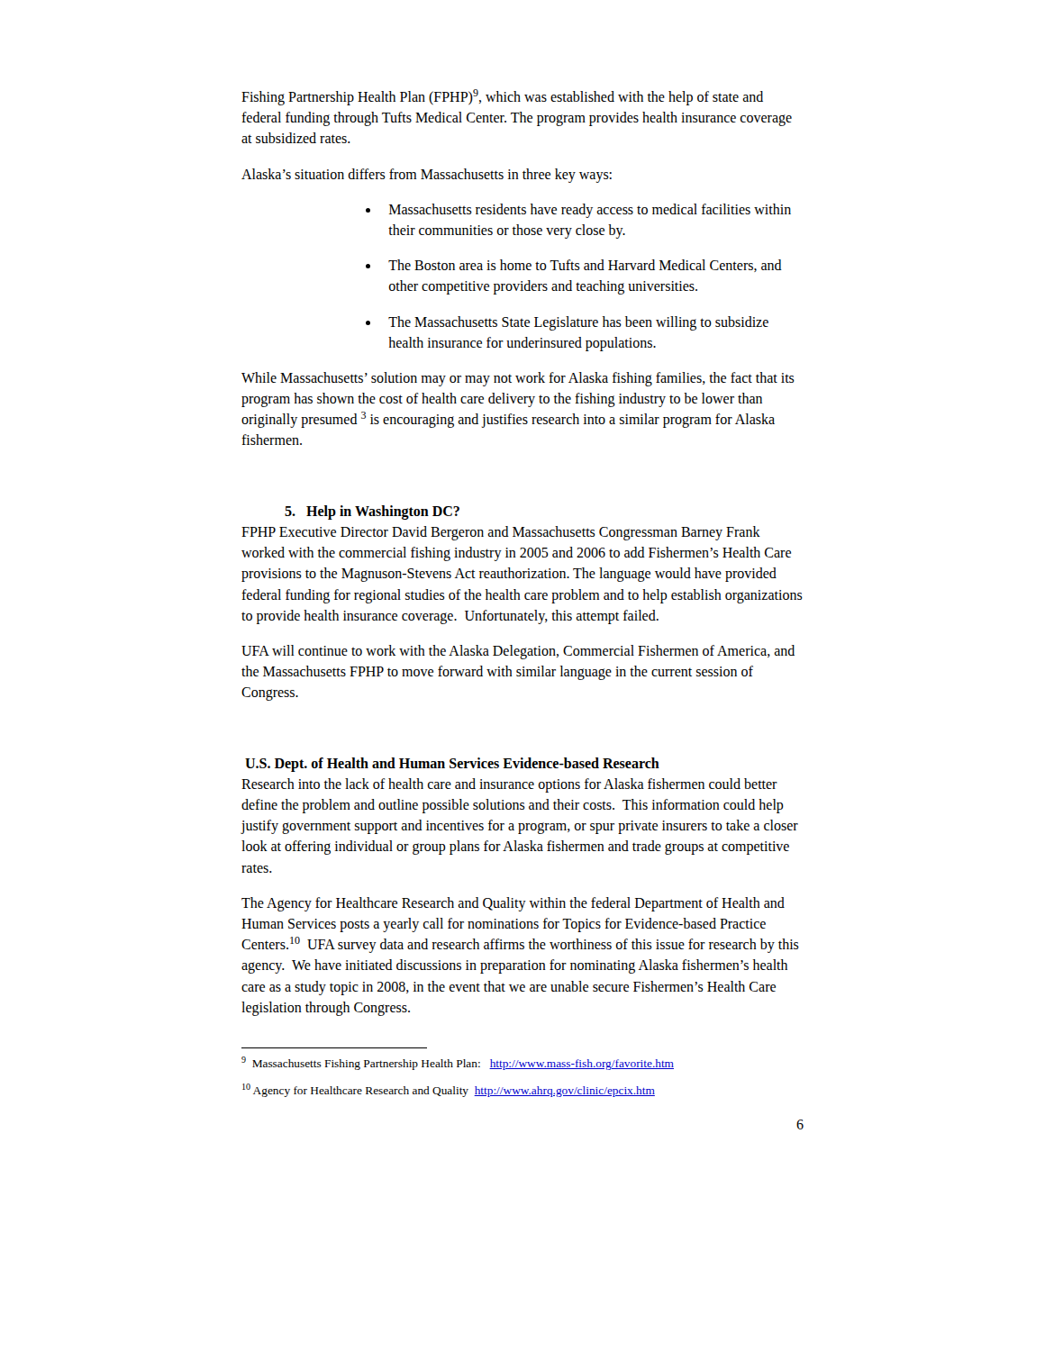Fishing Partnership Health Plan (FPHP)9, which was established with the help of state and federal funding through Tufts Medical Center. The program provides health insurance coverage at subsidized rates.
Alaska’s situation differs from Massachusetts in three key ways:
Massachusetts residents have ready access to medical facilities within their communities or those very close by.
The Boston area is home to Tufts and Harvard Medical Centers, and other competitive providers and teaching universities.
The Massachusetts State Legislature has been willing to subsidize health insurance for underinsured populations.
While Massachusetts’ solution may or may not work for Alaska fishing families, the fact that its program has shown the cost of health care delivery to the fishing industry to be lower than originally presumed 3 is encouraging and justifies research into a similar program for Alaska fishermen.
5. Help in Washington DC?
FPHP Executive Director David Bergeron and Massachusetts Congressman Barney Frank worked with the commercial fishing industry in 2005 and 2006 to add Fishermen’s Health Care provisions to the Magnuson-Stevens Act reauthorization. The language would have provided federal funding for regional studies of the health care problem and to help establish organizations to provide health insurance coverage. Unfortunately, this attempt failed.
UFA will continue to work with the Alaska Delegation, Commercial Fishermen of America, and the Massachusetts FPHP to move forward with similar language in the current session of Congress.
U.S. Dept. of Health and Human Services Evidence-based Research
Research into the lack of health care and insurance options for Alaska fishermen could better define the problem and outline possible solutions and their costs. This information could help justify government support and incentives for a program, or spur private insurers to take a closer look at offering individual or group plans for Alaska fishermen and trade groups at competitive rates.
The Agency for Healthcare Research and Quality within the federal Department of Health and Human Services posts a yearly call for nominations for Topics for Evidence-based Practice Centers.10 UFA survey data and research affirms the worthiness of this issue for research by this agency. We have initiated discussions in preparation for nominating Alaska fishermen’s health care as a study topic in 2008, in the event that we are unable secure Fishermen’s Health Care legislation through Congress.
9 Massachusetts Fishing Partnership Health Plan: http://www.mass-fish.org/favorite.htm
10 Agency for Healthcare Research and Quality http://www.ahrq.gov/clinic/epcix.htm
6